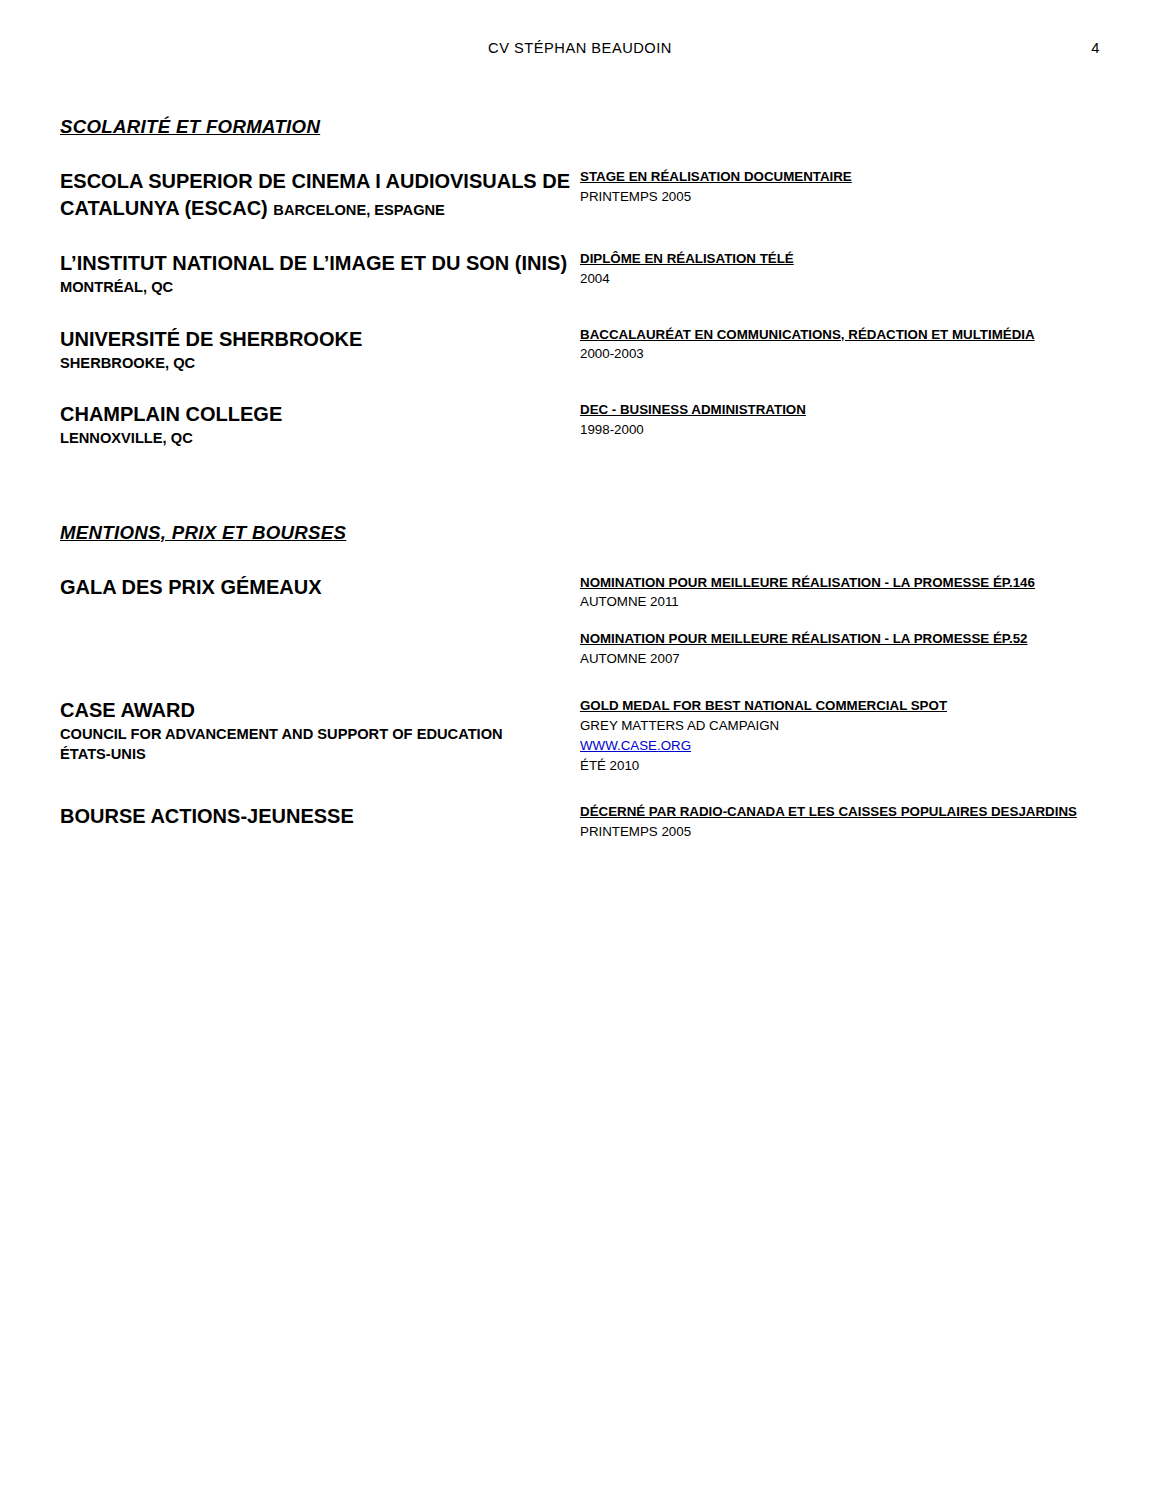CV STÉPHAN BEAUDOIN 4
SCOLARITÉ ET FORMATION
| ESCOLA SUPERIOR DE CINEMA I AUDIOVISUALS DE CATALUNYA (ESCAC) BARCELONE, ESPAGNE | STAGE EN RÉALISATION DOCUMENTAIRE PRINTEMPS 2005 |
| L’INSTITUT NATIONAL DE L’IMAGE ET DU SON (INIS) MONTRÉAL, QC | DIPLÔME EN RÉALISATION TÉLÉ 2004 |
| UNIVERSITÉ DE SHERBROOKE SHERBROOKE, QC | BACCALAURÉAT EN COMMUNICATIONS, RÉDACTION ET MULTIMÉDIA 2000-2003 |
| CHAMPLAIN COLLEGE LENNOXVILLE, QC | DEC ‑ BUSINESS ADMINISTRATION 1998-2000 |
MENTIONS, PRIX ET BOURSES
| GALA DES PRIX GÉMEAUX | NOMINATION POUR MEILLEURE RÉALISATION ‑ LA PROMESSE ÉP.146 AUTOMNE 2011 NOMINATION POUR MEILLEURE RÉALISATION ‑ LA PROMESSE ÉP.52 AUTOMNE 2007 |
| CASE AWARD COUNCIL FOR ADVANCEMENT AND SUPPORT OF EDUCATION ÉTATS‑UNIS | GOLD MEDAL FOR BEST NATIONAL COMMERCIAL SPOT GREY MATTERS AD CAMPAIGN WWW.CASE.ORG ÉTÉ 2010 |
| BOURSE ACTIONS‑JEUNESSE | DÉCERNÉ PAR RADIO‑CANADA ET LES CAISSES POPULAIRES DESJARDINS PRINTEMPS 2005 |